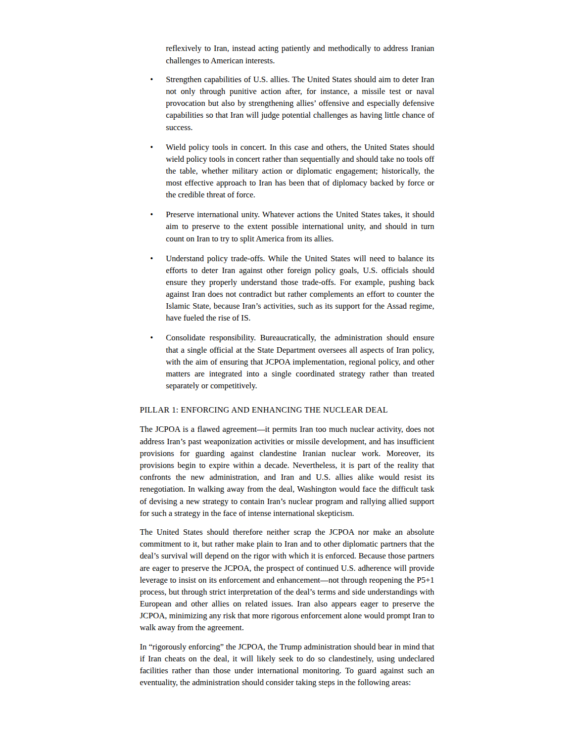reflexively to Iran, instead acting patiently and methodically to address Iranian challenges to American interests.
Strengthen capabilities of U.S. allies. The United States should aim to deter Iran not only through punitive action after, for instance, a missile test or naval provocation but also by strengthening allies’ offensive and especially defensive capabilities so that Iran will judge potential challenges as having little chance of success.
Wield policy tools in concert. In this case and others, the United States should wield policy tools in concert rather than sequentially and should take no tools off the table, whether military action or diplomatic engagement; historically, the most effective approach to Iran has been that of diplomacy backed by force or the credible threat of force.
Preserve international unity. Whatever actions the United States takes, it should aim to preserve to the extent possible international unity, and should in turn count on Iran to try to split America from its allies.
Understand policy trade-offs. While the United States will need to balance its efforts to deter Iran against other foreign policy goals, U.S. officials should ensure they properly understand those trade-offs. For example, pushing back against Iran does not contradict but rather complements an effort to counter the Islamic State, because Iran’s activities, such as its support for the Assad regime, have fueled the rise of IS.
Consolidate responsibility. Bureaucratically, the administration should ensure that a single official at the State Department oversees all aspects of Iran policy, with the aim of ensuring that JCPOA implementation, regional policy, and other matters are integrated into a single coordinated strategy rather than treated separately or competitively.
Pillar 1: Enforcing and Enhancing the Nuclear Deal
The JCPOA is a flawed agreement—it permits Iran too much nuclear activity, does not address Iran’s past weaponization activities or missile development, and has insufficient provisions for guarding against clandestine Iranian nuclear work. Moreover, its provisions begin to expire within a decade. Nevertheless, it is part of the reality that confronts the new administration, and Iran and U.S. allies alike would resist its renegotiation. In walking away from the deal, Washington would face the difficult task of devising a new strategy to contain Iran’s nuclear program and rallying allied support for such a strategy in the face of intense international skepticism.
The United States should therefore neither scrap the JCPOA nor make an absolute commitment to it, but rather make plain to Iran and to other diplomatic partners that the deal’s survival will depend on the rigor with which it is enforced. Because those partners are eager to preserve the JCPOA, the prospect of continued U.S. adherence will provide leverage to insist on its enforcement and enhancement—not through reopening the P5+1 process, but through strict interpretation of the deal’s terms and side understandings with European and other allies on related issues. Iran also appears eager to preserve the JCPOA, minimizing any risk that more rigorous enforcement alone would prompt Iran to walk away from the agreement.
In “rigorously enforcing” the JCPOA, the Trump administration should bear in mind that if Iran cheats on the deal, it will likely seek to do so clandestinely, using undeclared facilities rather than those under international monitoring. To guard against such an eventuality, the administration should consider taking steps in the following areas: